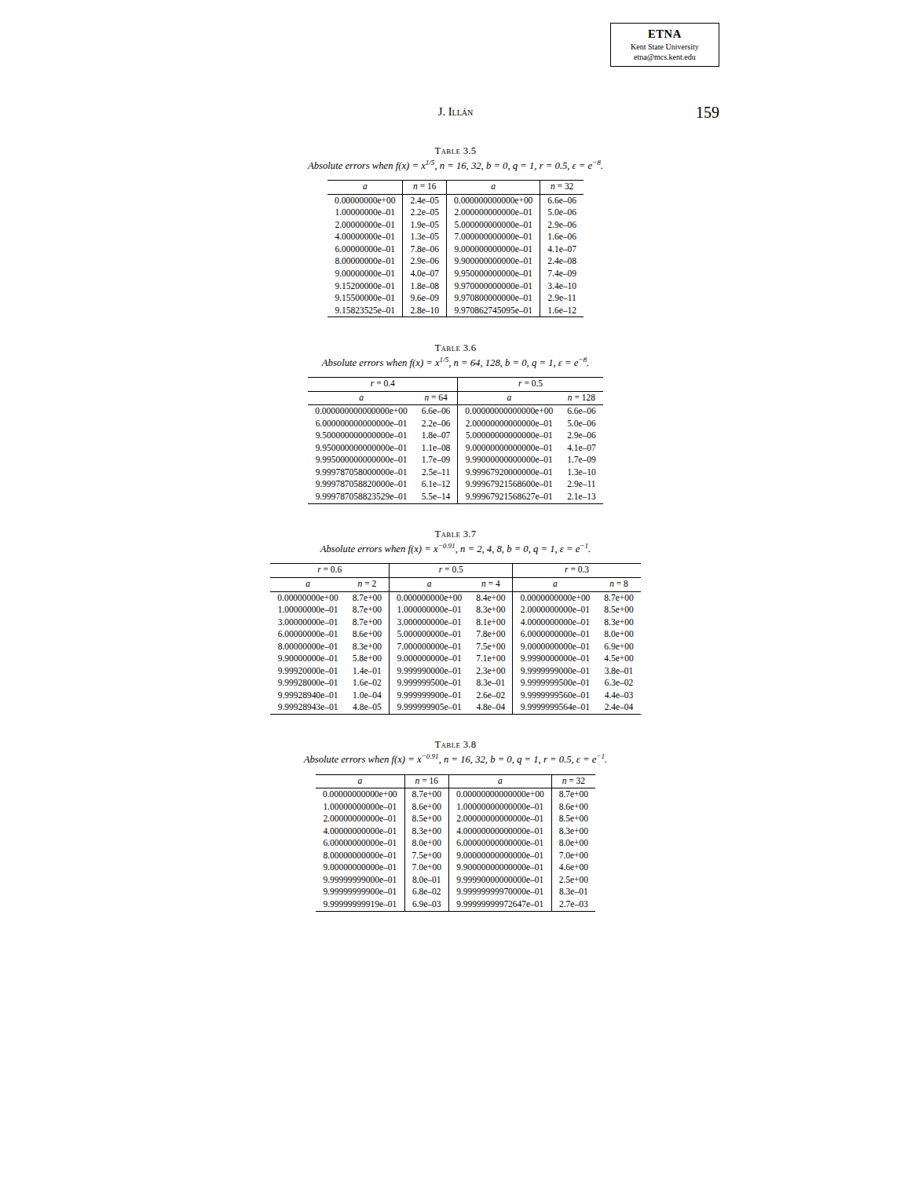ETNA
Kent State University
etna@mcs.kent.edu
J. Illán
159
Table 3.5
Absolute errors when f(x) = x1/5, n = 16, 32, b = 0, q = 1, r = 0.5, ε = e−8.
| a | n = 16 | a | n = 32 |
| 0.00000000e+00 | 2.4e–05 | 0.000000000000e+00 | 6.6e–06 |
| 1.00000000e–01 | 2.2e–05 | 2.000000000000e–01 | 5.0e–06 |
| 2.00000000e–01 | 1.9e–05 | 5.000000000000e–01 | 2.9e–06 |
| 4.00000000e–01 | 1.3e–05 | 7.000000000000e–01 | 1.6e–06 |
| 6.00000000e–01 | 7.8e–06 | 9.000000000000e–01 | 4.1e–07 |
| 8.00000000e–01 | 2.9e–06 | 9.900000000000e–01 | 2.4e–08 |
| 9.00000000e–01 | 4.0e–07 | 9.950000000000e–01 | 7.4e–09 |
| 9.15200000e–01 | 1.8e–08 | 9.970000000000e–01 | 3.4e–10 |
| 9.15500000e–01 | 9.6e–09 | 9.970800000000e–01 | 2.9e–11 |
| 9.15823525e–01 | 2.8e–10 | 9.970862745095e–01 | 1.6e–12 |
Table 3.6
Absolute errors when f(x) = x1/5, n = 64, 128, b = 0, q = 1, ε = e−8.
| r = 0.4 | r = 0.5 |
| a | n = 64 | a | n = 128 |
| 0.000000000000000e+00 | 6.6e–06 | 0.00000000000000e+00 | 6.6e–06 |
| 6.000000000000000e–01 | 2.2e–06 | 2.00000000000000e–01 | 5.0e–06 |
| 9.500000000000000e–01 | 1.8e–07 | 5.00000000000000e–01 | 2.9e–06 |
| 9.950000000000000e–01 | 1.1e–08 | 9.00000000000000e–01 | 4.1e–07 |
| 9.995000000000000e–01 | 1.7e–09 | 9.99000000000000e–01 | 1.7e–09 |
| 9.999787058000000e–01 | 2.5e–11 | 9.99967920000000e–01 | 1.3e–10 |
| 9.999787058820000e–01 | 6.1e–12 | 9.99967921568600e–01 | 2.9e–11 |
| 9.999787058823529e–01 | 5.5e–14 | 9.99967921568627e–01 | 2.1e–13 |
Table 3.7
Absolute errors when f(x) = x−0.91, n = 2, 4, 8, b = 0, q = 1, ε = e−1.
| r = 0.6 | r = 0.5 | r = 0.3 |
| a | n = 2 | a | n = 4 | a | n = 8 |
| 0.00000000e+00 | 8.7e+00 | 0.000000000e+00 | 8.4e+00 | 0.0000000000e+00 | 8.7e+00 |
| 1.00000000e–01 | 8.7e+00 | 1.000000000e–01 | 8.3e+00 | 2.0000000000e–01 | 8.5e+00 |
| 3.00000000e–01 | 8.7e+00 | 3.000000000e–01 | 8.1e+00 | 4.0000000000e–01 | 8.3e+00 |
| 6.00000000e–01 | 8.6e+00 | 5.000000000e–01 | 7.8e+00 | 6.0000000000e–01 | 8.0e+00 |
| 8.00000000e–01 | 8.3e+00 | 7.000000000e–01 | 7.5e+00 | 9.0000000000e–01 | 6.9e+00 |
| 9.90000000e–01 | 5.8e+00 | 9.000000000e–01 | 7.1e+00 | 9.9990000000e–01 | 4.5e+00 |
| 9.99920000e–01 | 1.4e–01 | 9.999990000e–01 | 2.3e+00 | 9.9999999000e–01 | 3.8e–01 |
| 9.99928000e–01 | 1.6e–02 | 9.999999500e–01 | 8.3e–01 | 9.9999999500e–01 | 6.3e–02 |
| 9.99928940e–01 | 1.0e–04 | 9.999999900e–01 | 2.6e–02 | 9.9999999560e–01 | 4.4e–03 |
| 9.99928943e–01 | 4.8e–05 | 9.999999905e–01 | 4.8e–04 | 9.9999999564e–01 | 2.4e–04 |
Table 3.8
Absolute errors when f(x) = x−0.91, n = 16, 32, b = 0, q = 1, r = 0.5, ε = e−1.
| a | n = 16 | a | n = 32 |
| 0.00000000000e+00 | 8.7e+00 | 0.00000000000000e+00 | 8.7e+00 |
| 1.00000000000e–01 | 8.6e+00 | 1.00000000000000e–01 | 8.6e+00 |
| 2.00000000000e–01 | 8.5e+00 | 2.00000000000000e–01 | 8.5e+00 |
| 4.00000000000e–01 | 8.3e+00 | 4.00000000000000e–01 | 8.3e+00 |
| 6.00000000000e–01 | 8.0e+00 | 6.00000000000000e–01 | 8.0e+00 |
| 8.00000000000e–01 | 7.5e+00 | 9.00000000000000e–01 | 7.0e+00 |
| 9.00000000000e–01 | 7.0e+00 | 9.90000000000000e–01 | 4.6e+00 |
| 9.99999999000e–01 | 8.0e–01 | 9.99990000000000e–01 | 2.5e+00 |
| 9.99999999900e–01 | 6.8e–02 | 9.99999999970000e–01 | 8.3e–01 |
| 9.99999999919e–01 | 6.9e–03 | 9.99999999972647e–01 | 2.7e–03 |